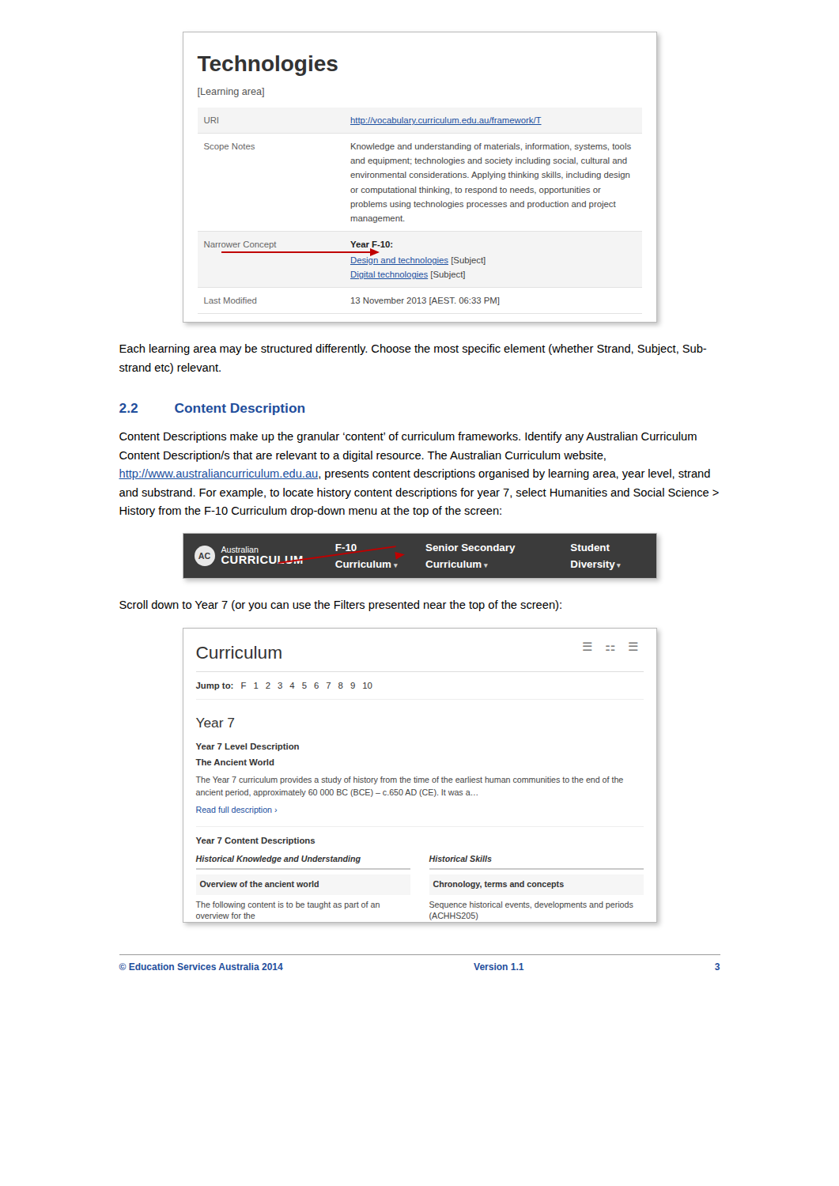Technologies
[Learning area]
| URI | http://vocabulary.curriculum.edu.au/framework/T |
| Scope Notes | Knowledge and understanding of materials, information, systems, tools and equipment; technologies and society including social, cultural and environmental considerations. Applying thinking skills, including design or computational thinking, to respond to needs, opportunities or problems using technologies processes and production and project management. |
| Narrower Concept | Year F-10: Design and technologies [Subject] Digital technologies [Subject] |
| Last Modified | 13 November 2013 [AEST. 06:33 PM] |
Each learning area may be structured differently. Choose the most specific element (whether Strand, Subject, Sub-strand etc) relevant.
2.2 Content Description
Content Descriptions make up the granular ‘content’ of curriculum frameworks. Identify any Australian Curriculum Content Description/s that are relevant to a digital resource. The Australian Curriculum website, http://www.australiancurriculum.edu.au, presents content descriptions organised by learning area, year level, strand and substrand. For example, to locate history content descriptions for year 7, select Humanities and Social Science > History from the F-10 Curriculum drop-down menu at the top of the screen:
AC
AustralianCURRICULUM
F-10 Curriculum Senior Secondary Curriculum Student Diversity
Scroll down to Year 7 (or you can use the Filters presented near the top of the screen):
Curriculum
☰ ⚏ ☰
Jump to: F 12345678910
Year 7
Year 7 Level Description
The Ancient World
The Year 7 curriculum provides a study of history from the time of the earliest human communities to the end of the ancient period, approximately 60 000 BC (BCE) – c.650 AD (CE). It was a…
Read full description ›
Year 7 Content Descriptions
Historical Knowledge and Understanding
Overview of the ancient world
The following content is to be taught as part of an overview for the
Historical Skills
Chronology, terms and concepts
Sequence historical events, developments and periods (ACHHS205)
© Education Services Australia 2014
Version 1.1
3